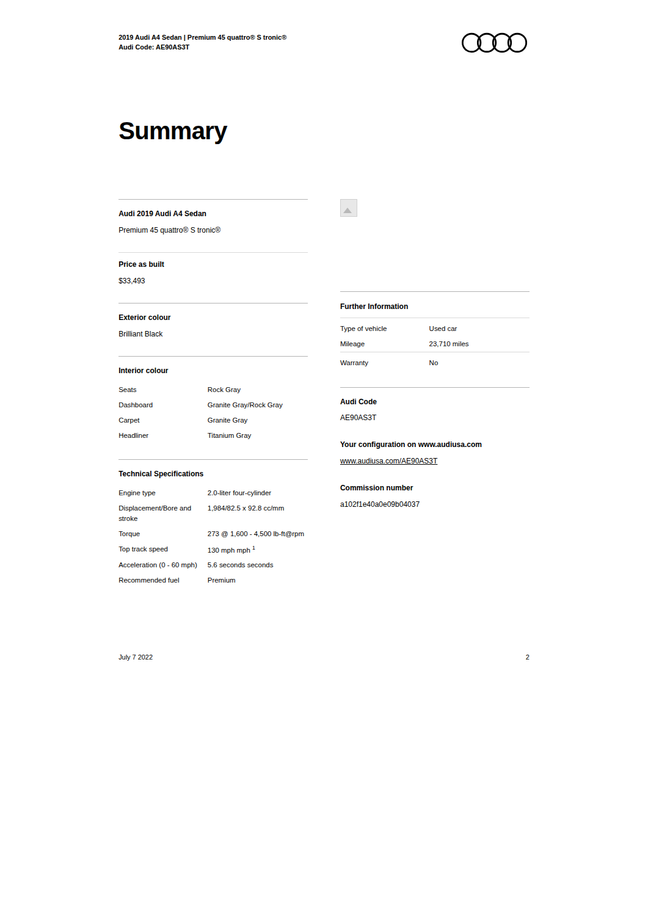2019 Audi A4 Sedan | Premium 45 quattro® S tronic®
Audi Code: AE90AS3T
Summary
Audi 2019 Audi A4 Sedan
Premium 45 quattro® S tronic®
Price as built
$33,493
Exterior colour
Brilliant Black
Interior colour
| Seats | Rock Gray |
| Dashboard | Granite Gray/Rock Gray |
| Carpet | Granite Gray |
| Headliner | Titanium Gray |
Technical Specifications
| Engine type | 2.0-liter four-cylinder |
| Displacement/Bore and stroke | 1,984/82.5 x 92.8 cc/mm |
| Torque | 273 @ 1,600 - 4,500 lb-ft@rpm |
| Top track speed | 130 mph mph 1 |
| Acceleration (0 - 60 mph) | 5.6 seconds seconds |
| Recommended fuel | Premium |
Further Information
| Type of vehicle | Used car |
| Mileage | 23,710 miles |
| Warranty | No |
Audi Code
AE90AS3T
Your configuration on www.audiusa.com
www.audiusa.com/AE90AS3T
Commission number
a102f1e40a0e09b04037
July 7 2022 2